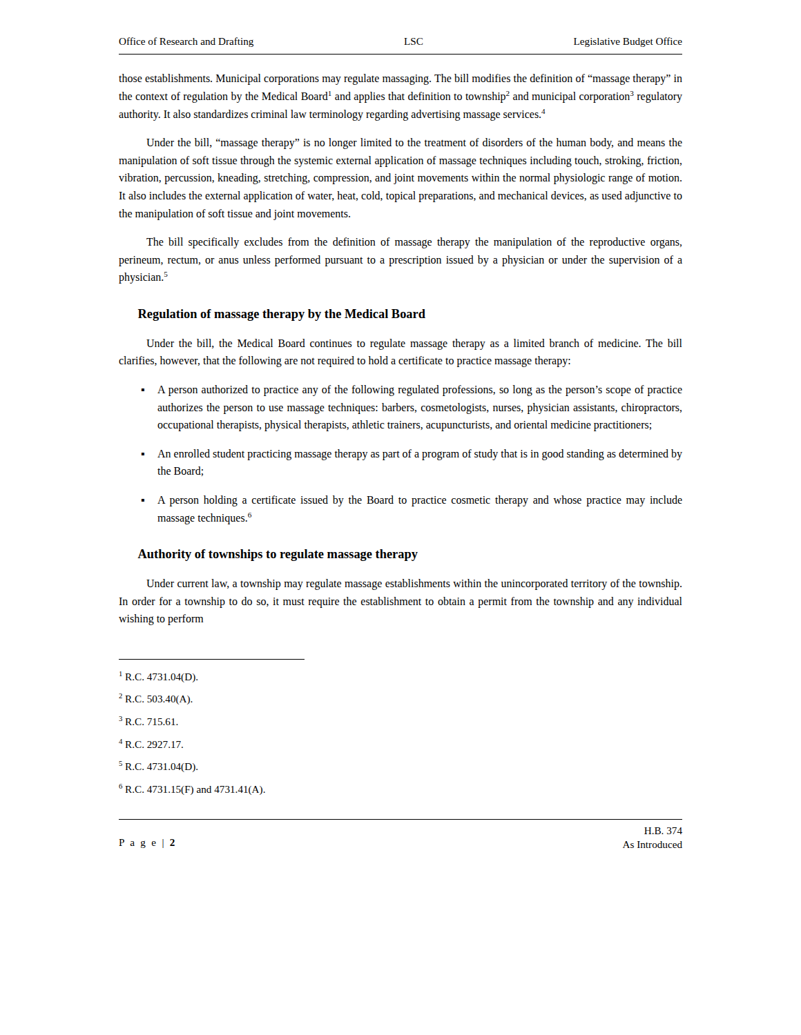Office of Research and Drafting LSC Legislative Budget Office
those establishments. Municipal corporations may regulate massaging. The bill modifies the definition of “massage therapy” in the context of regulation by the Medical Board1 and applies that definition to township2 and municipal corporation3 regulatory authority. It also standardizes criminal law terminology regarding advertising massage services.4
Under the bill, “massage therapy” is no longer limited to the treatment of disorders of the human body, and means the manipulation of soft tissue through the systemic external application of massage techniques including touch, stroking, friction, vibration, percussion, kneading, stretching, compression, and joint movements within the normal physiologic range of motion. It also includes the external application of water, heat, cold, topical preparations, and mechanical devices, as used adjunctive to the manipulation of soft tissue and joint movements.
The bill specifically excludes from the definition of massage therapy the manipulation of the reproductive organs, perineum, rectum, or anus unless performed pursuant to a prescription issued by a physician or under the supervision of a physician.5
Regulation of massage therapy by the Medical Board
Under the bill, the Medical Board continues to regulate massage therapy as a limited branch of medicine. The bill clarifies, however, that the following are not required to hold a certificate to practice massage therapy:
A person authorized to practice any of the following regulated professions, so long as the person’s scope of practice authorizes the person to use massage techniques: barbers, cosmetologists, nurses, physician assistants, chiropractors, occupational therapists, physical therapists, athletic trainers, acupuncturists, and oriental medicine practitioners;
An enrolled student practicing massage therapy as part of a program of study that is in good standing as determined by the Board;
A person holding a certificate issued by the Board to practice cosmetic therapy and whose practice may include massage techniques.6
Authority of townships to regulate massage therapy
Under current law, a township may regulate massage establishments within the unincorporated territory of the township. In order for a township to do so, it must require the establishment to obtain a permit from the township and any individual wishing to perform
1 R.C. 4731.04(D).
2 R.C. 503.40(A).
3 R.C. 715.61.
4 R.C. 2927.17.
5 R.C. 4731.04(D).
6 R.C. 4731.15(F) and 4731.41(A).
P a g e | 2 H.B. 374
As Introduced